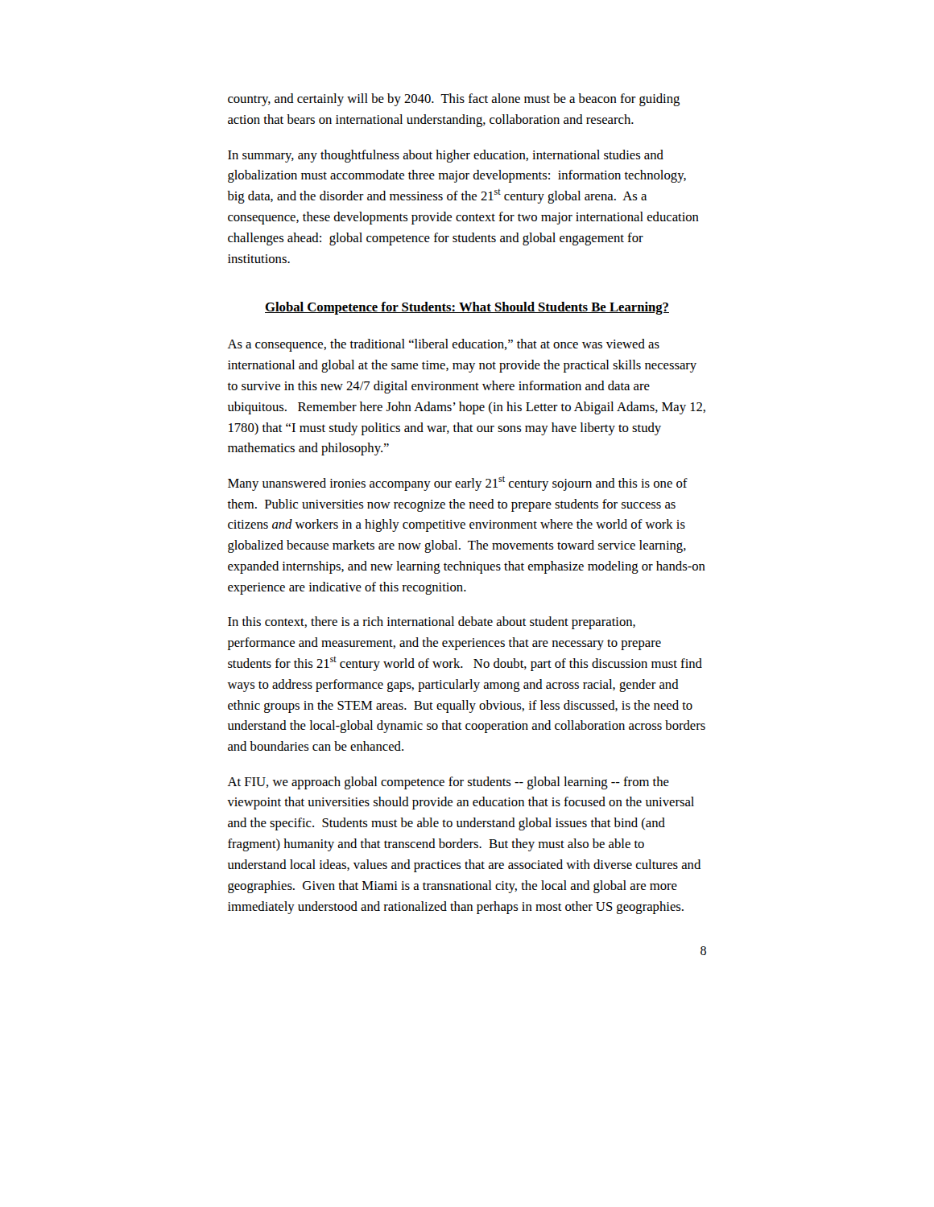country, and certainly will be by 2040. This fact alone must be a beacon for guiding action that bears on international understanding, collaboration and research.
In summary, any thoughtfulness about higher education, international studies and globalization must accommodate three major developments: information technology, big data, and the disorder and messiness of the 21st century global arena. As a consequence, these developments provide context for two major international education challenges ahead: global competence for students and global engagement for institutions.
Global Competence for Students: What Should Students Be Learning?
As a consequence, the traditional “liberal education,” that at once was viewed as international and global at the same time, may not provide the practical skills necessary to survive in this new 24/7 digital environment where information and data are ubiquitous. Remember here John Adams’ hope (in his Letter to Abigail Adams, May 12, 1780) that “I must study politics and war, that our sons may have liberty to study mathematics and philosophy.”
Many unanswered ironies accompany our early 21st century sojourn and this is one of them. Public universities now recognize the need to prepare students for success as citizens and workers in a highly competitive environment where the world of work is globalized because markets are now global. The movements toward service learning, expanded internships, and new learning techniques that emphasize modeling or hands-on experience are indicative of this recognition.
In this context, there is a rich international debate about student preparation, performance and measurement, and the experiences that are necessary to prepare students for this 21st century world of work. No doubt, part of this discussion must find ways to address performance gaps, particularly among and across racial, gender and ethnic groups in the STEM areas. But equally obvious, if less discussed, is the need to understand the local-global dynamic so that cooperation and collaboration across borders and boundaries can be enhanced.
At FIU, we approach global competence for students -- global learning -- from the viewpoint that universities should provide an education that is focused on the universal and the specific. Students must be able to understand global issues that bind (and fragment) humanity and that transcend borders. But they must also be able to understand local ideas, values and practices that are associated with diverse cultures and geographies. Given that Miami is a transnational city, the local and global are more immediately understood and rationalized than perhaps in most other US geographies.
8